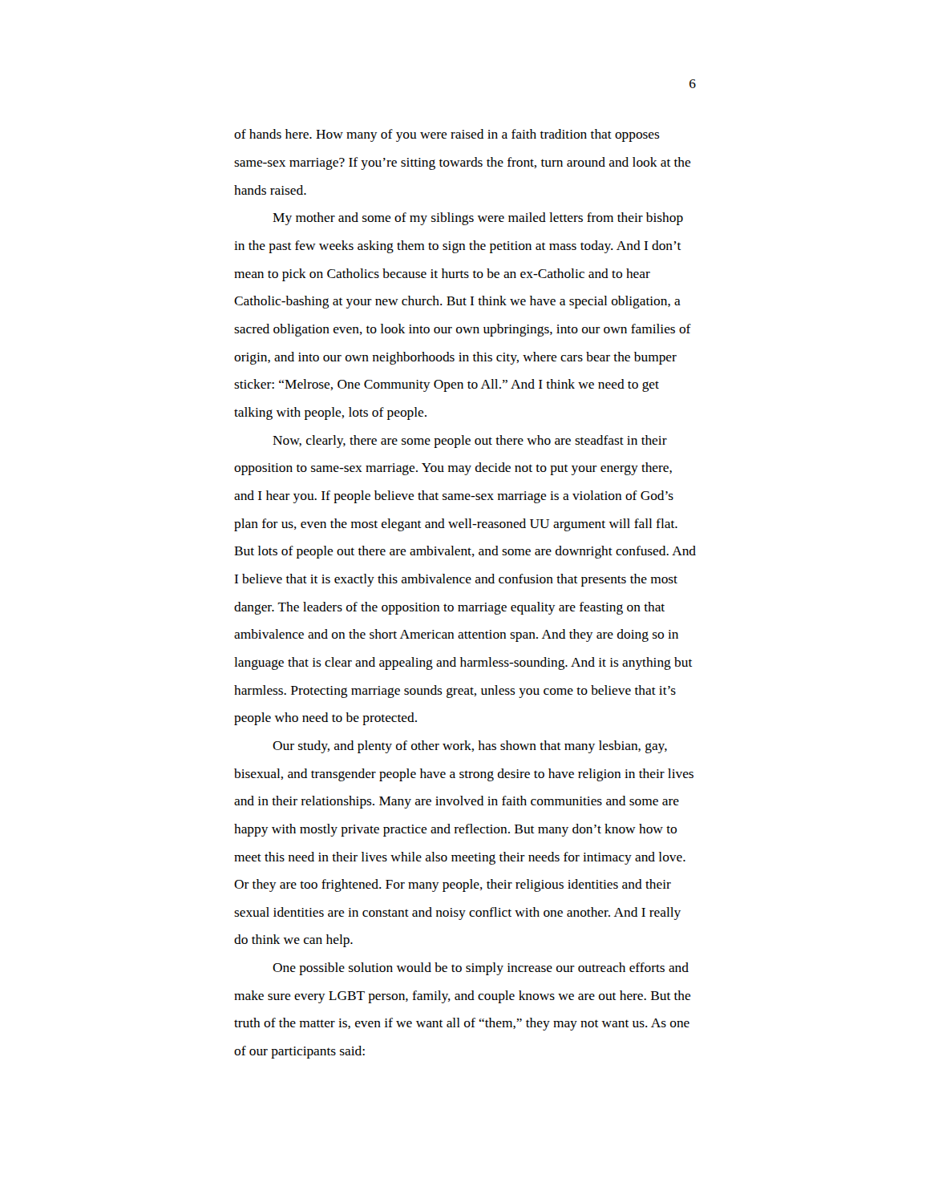6
of hands here. How many of you were raised in a faith tradition that opposes same-sex marriage? If you’re sitting towards the front, turn around and look at the hands raised.
My mother and some of my siblings were mailed letters from their bishop in the past few weeks asking them to sign the petition at mass today. And I don’t mean to pick on Catholics because it hurts to be an ex-Catholic and to hear Catholic-bashing at your new church. But I think we have a special obligation, a sacred obligation even, to look into our own upbringings, into our own families of origin, and into our own neighborhoods in this city, where cars bear the bumper sticker: “Melrose, One Community Open to All.” And I think we need to get talking with people, lots of people.
Now, clearly, there are some people out there who are steadfast in their opposition to same-sex marriage. You may decide not to put your energy there, and I hear you. If people believe that same-sex marriage is a violation of God’s plan for us, even the most elegant and well-reasoned UU argument will fall flat. But lots of people out there are ambivalent, and some are downright confused. And I believe that it is exactly this ambivalence and confusion that presents the most danger. The leaders of the opposition to marriage equality are feasting on that ambivalence and on the short American attention span. And they are doing so in language that is clear and appealing and harmless-sounding. And it is anything but harmless. Protecting marriage sounds great, unless you come to believe that it’s people who need to be protected.
Our study, and plenty of other work, has shown that many lesbian, gay, bisexual, and transgender people have a strong desire to have religion in their lives and in their relationships. Many are involved in faith communities and some are happy with mostly private practice and reflection. But many don’t know how to meet this need in their lives while also meeting their needs for intimacy and love. Or they are too frightened. For many people, their religious identities and their sexual identities are in constant and noisy conflict with one another. And I really do think we can help.
One possible solution would be to simply increase our outreach efforts and make sure every LGBT person, family, and couple knows we are out here. But the truth of the matter is, even if we want all of “them,” they may not want us. As one of our participants said: